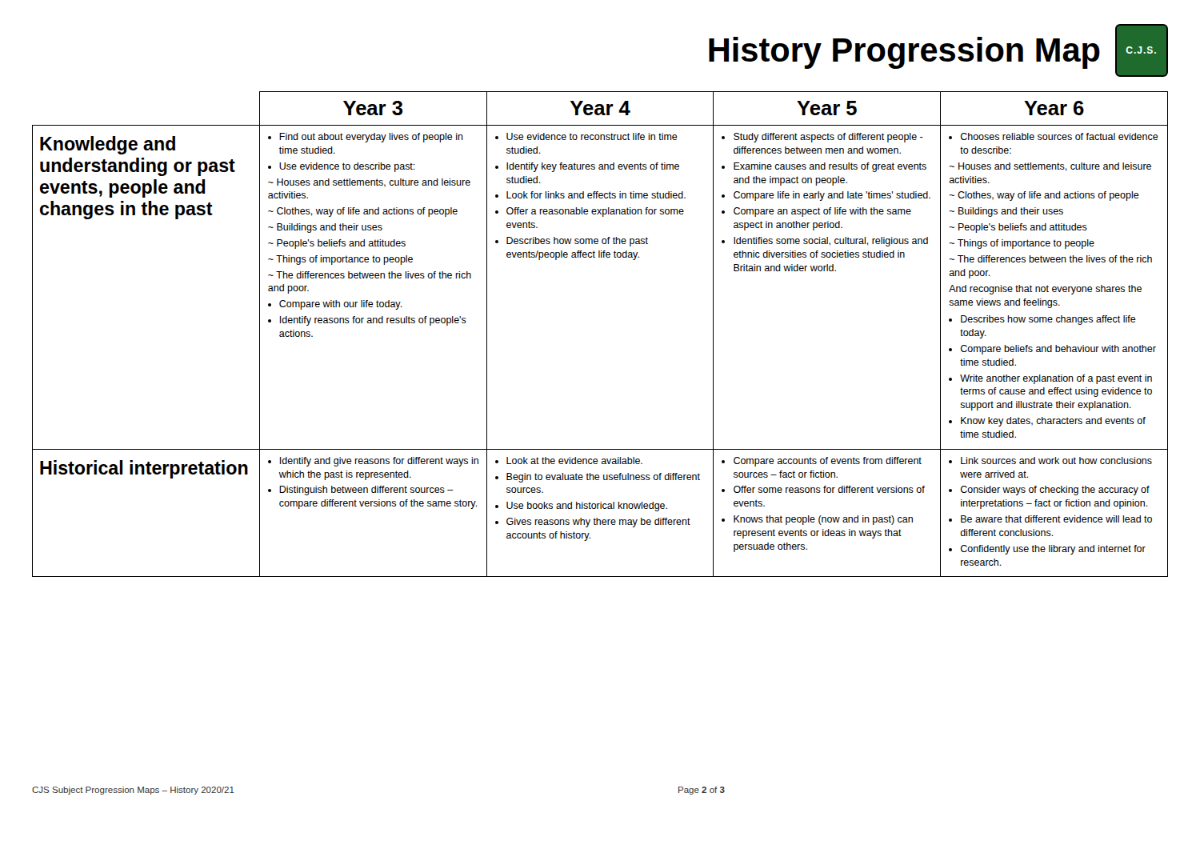History Progression Map
C.J.S.
| | Year 3 | Year 4 | Year 5 | Year 6 |
| --- | --- | --- | --- | --- |
| Knowledge and understanding or past events, people and changes in the past | Find out about everyday lives of people in time studied. Use evidence to describe past: ~ Houses and settlements, culture and leisure activities. ~ Clothes, way of life and actions of people ~ Buildings and their uses ~ People's beliefs and attitudes ~ Things of importance to people ~ The differences between the lives of the rich and poor. Compare with our life today. Identify reasons for and results of people's actions. | Use evidence to reconstruct life in time studied. Identify key features and events of time studied. Look for links and effects in time studied. Offer a reasonable explanation for some events. Describes how some of the past events/people affect life today. | Study different aspects of different people - differences between men and women. Examine causes and results of great events and the impact on people. Compare life in early and late 'times' studied. Compare an aspect of life with the same aspect in another period. Identifies some social, cultural, religious and ethnic diversities of societies studied in Britain and wider world. | Chooses reliable sources of factual evidence to describe: ~ Houses and settlements, culture and leisure activities. ~ Clothes, way of life and actions of people ~ Buildings and their uses ~ People's beliefs and attitudes ~ Things of importance to people ~ The differences between the lives of the rich and poor. And recognise that not everyone shares the same views and feelings. Describes how some changes affect life today. Compare beliefs and behaviour with another time studied. Write another explanation of a past event in terms of cause and effect using evidence to support and illustrate their explanation. Know key dates, characters and events of time studied. |
| Historical interpretation | Identify and give reasons for different ways in which the past is represented. Distinguish between different sources – compare different versions of the same story. | Look at the evidence available. Begin to evaluate the usefulness of different sources. Use books and historical knowledge. Gives reasons why there may be different accounts of history. | Compare accounts of events from different sources – fact or fiction. Offer some reasons for different versions of events. Knows that people (now and in past) can represent events or ideas in ways that persuade others. | Link sources and work out how conclusions were arrived at. Consider ways of checking the accuracy of interpretations – fact or fiction and opinion. Be aware that different evidence will lead to different conclusions. Confidently use the library and internet for research. |
CJS Subject Progression Maps – History 2020/21 Page 2 of 3